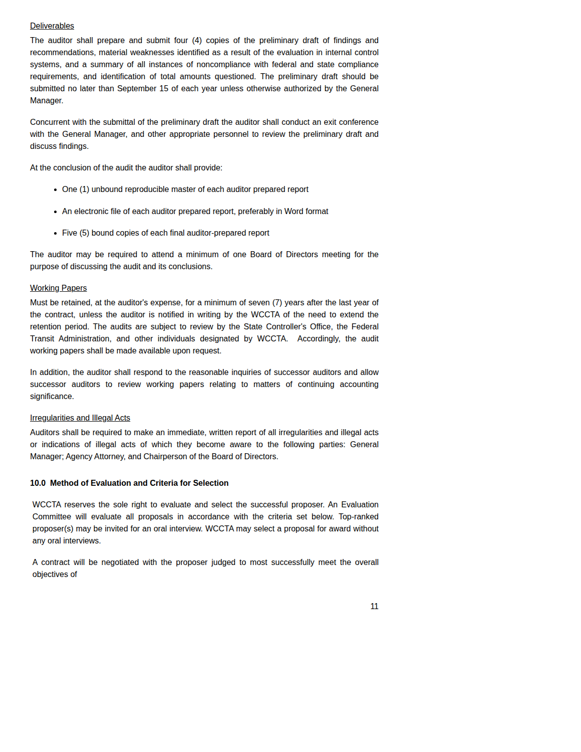Deliverables
The auditor shall prepare and submit four (4) copies of the preliminary draft of findings and recommendations, material weaknesses identified as a result of the evaluation in internal control systems, and a summary of all instances of noncompliance with federal and state compliance requirements, and identification of total amounts questioned. The preliminary draft should be submitted no later than September 15 of each year unless otherwise authorized by the General Manager.
Concurrent with the submittal of the preliminary draft the auditor shall conduct an exit conference with the General Manager, and other appropriate personnel to review the preliminary draft and discuss findings.
At the conclusion of the audit the auditor shall provide:
One (1) unbound reproducible master of each auditor prepared report
An electronic file of each auditor prepared report, preferably in Word format
Five (5) bound copies of each final auditor-prepared report
The auditor may be required to attend a minimum of one Board of Directors meeting for the purpose of discussing the audit and its conclusions.
Working Papers
Must be retained, at the auditor's expense, for a minimum of seven (7) years after the last year of the contract, unless the auditor is notified in writing by the WCCTA of the need to extend the retention period. The audits are subject to review by the State Controller's Office, the Federal Transit Administration, and other individuals designated by WCCTA. Accordingly, the audit working papers shall be made available upon request.
In addition, the auditor shall respond to the reasonable inquiries of successor auditors and allow successor auditors to review working papers relating to matters of continuing accounting significance.
Irregularities and Illegal Acts
Auditors shall be required to make an immediate, written report of all irregularities and illegal acts or indications of illegal acts of which they become aware to the following parties: General Manager; Agency Attorney, and Chairperson of the Board of Directors.
10.0 Method of Evaluation and Criteria for Selection
WCCTA reserves the sole right to evaluate and select the successful proposer. An Evaluation Committee will evaluate all proposals in accordance with the criteria set below. Top-ranked proposer(s) may be invited for an oral interview. WCCTA may select a proposal for award without any oral interviews.
A contract will be negotiated with the proposer judged to most successfully meet the overall objectives of
11